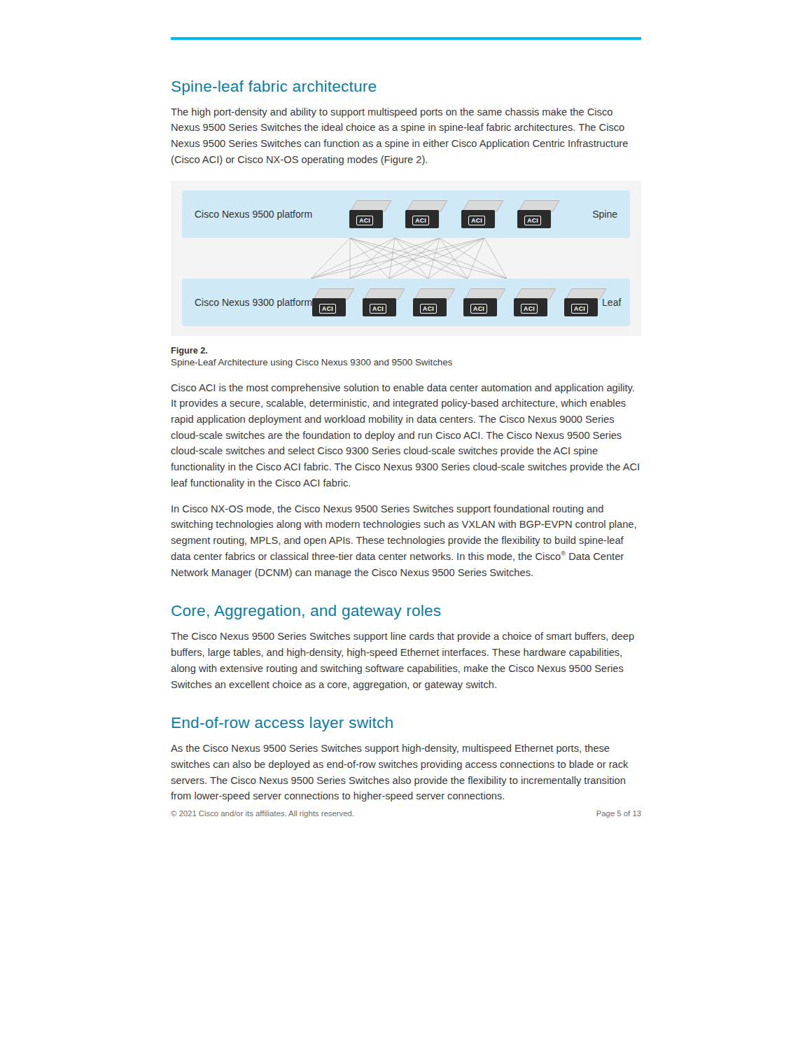Spine-leaf fabric architecture
The high port-density and ability to support multispeed ports on the same chassis make the Cisco Nexus 9500 Series Switches the ideal choice as a spine in spine-leaf fabric architectures. The Cisco Nexus 9500 Series Switches can function as a spine in either Cisco Application Centric Infrastructure (Cisco ACI) or Cisco NX-OS operating modes (Figure 2).
Cisco Nexus 9500 platform
ACI
ACI
ACI
ACI
Spine
Cisco Nexus 9300 platform
ACI
ACI
ACI
ACI
ACI
ACI
Leaf
Figure 2.
Spine-Leaf Architecture using Cisco Nexus 9300 and 9500 Switches
Cisco ACI is the most comprehensive solution to enable data center automation and application agility. It provides a secure, scalable, deterministic, and integrated policy-based architecture, which enables rapid application deployment and workload mobility in data centers. The Cisco Nexus 9000 Series cloud-scale switches are the foundation to deploy and run Cisco ACI. The Cisco Nexus 9500 Series cloud-scale switches and select Cisco 9300 Series cloud-scale switches provide the ACI spine functionality in the Cisco ACI fabric. The Cisco Nexus 9300 Series cloud-scale switches provide the ACI leaf functionality in the Cisco ACI fabric.
In Cisco NX-OS mode, the Cisco Nexus 9500 Series Switches support foundational routing and switching technologies along with modern technologies such as VXLAN with BGP-EVPN control plane, segment routing, MPLS, and open APIs. These technologies provide the flexibility to build spine-leaf data center fabrics or classical three-tier data center networks. In this mode, the Cisco® Data Center Network Manager (DCNM) can manage the Cisco Nexus 9500 Series Switches.
Core, Aggregation, and gateway roles
The Cisco Nexus 9500 Series Switches support line cards that provide a choice of smart buffers, deep buffers, large tables, and high-density, high-speed Ethernet interfaces. These hardware capabilities, along with extensive routing and switching software capabilities, make the Cisco Nexus 9500 Series Switches an excellent choice as a core, aggregation, or gateway switch.
End-of-row access layer switch
As the Cisco Nexus 9500 Series Switches support high-density, multispeed Ethernet ports, these switches can also be deployed as end-of-row switches providing access connections to blade or rack servers. The Cisco Nexus 9500 Series Switches also provide the flexibility to incrementally transition from lower-speed server connections to higher-speed server connections.
© 2021 Cisco and/or its affiliates. All rights reserved. Page 5 of 13